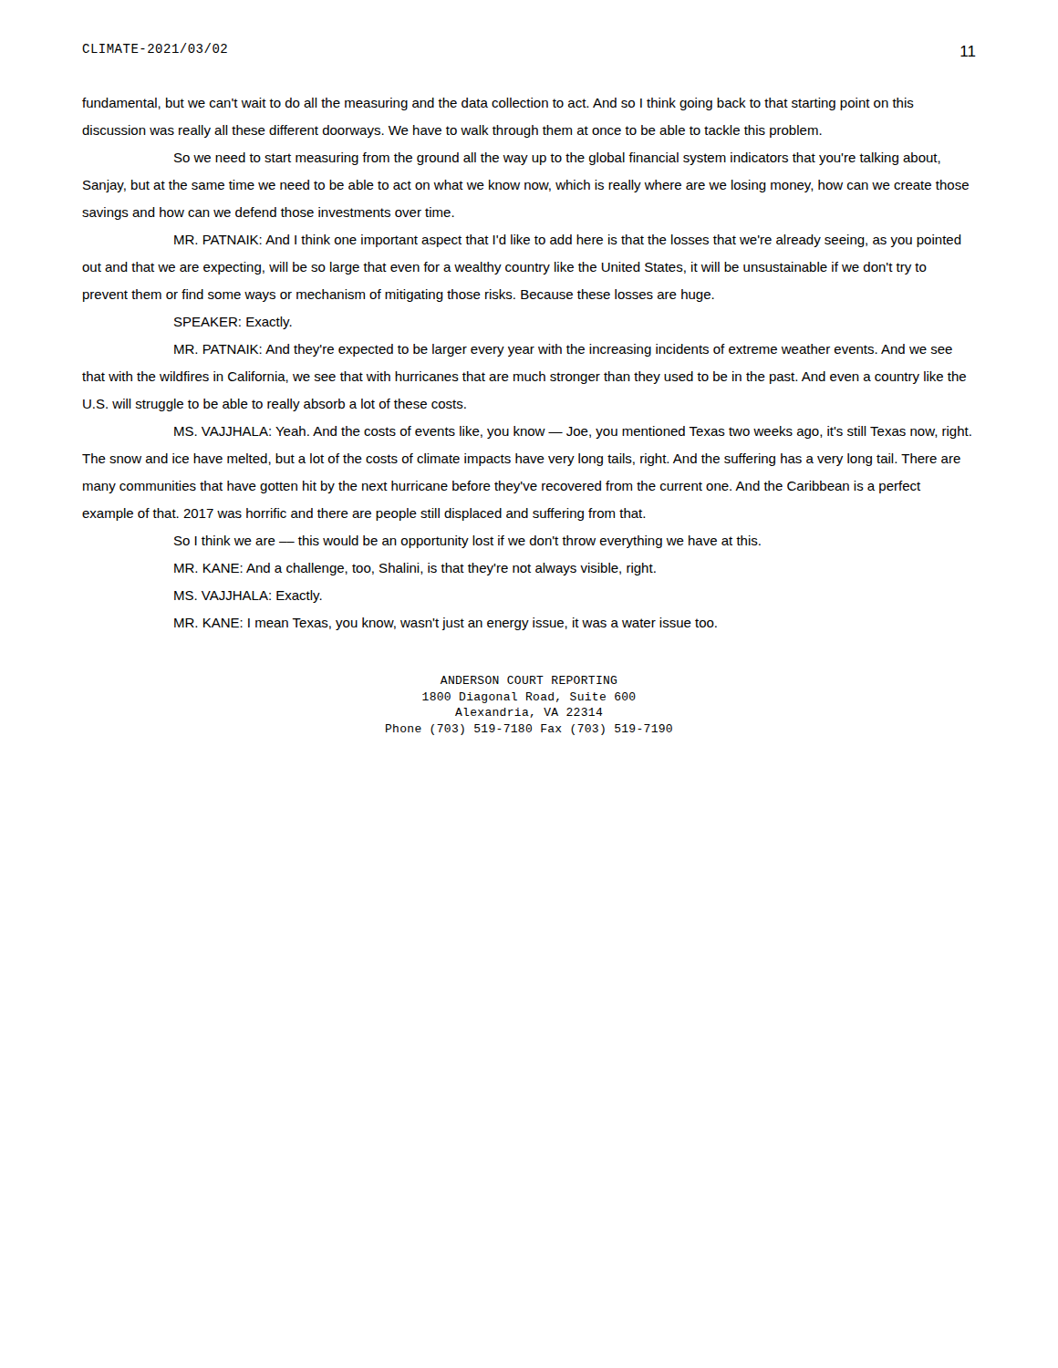CLIMATE-2021/03/02 11
fundamental, but we can't wait to do all the measuring and the data collection to act. And so I think going back to that starting point on this discussion was really all these different doorways. We have to walk through them at once to be able to tackle this problem.
So we need to start measuring from the ground all the way up to the global financial system indicators that you're talking about, Sanjay, but at the same time we need to be able to act on what we know now, which is really where are we losing money, how can we create those savings and how can we defend those investments over time.
MR. PATNAIK: And I think one important aspect that I'd like to add here is that the losses that we're already seeing, as you pointed out and that we are expecting, will be so large that even for a wealthy country like the United States, it will be unsustainable if we don't try to prevent them or find some ways or mechanism of mitigating those risks. Because these losses are huge.
SPEAKER: Exactly.
MR. PATNAIK: And they're expected to be larger every year with the increasing incidents of extreme weather events. And we see that with the wildfires in California, we see that with hurricanes that are much stronger than they used to be in the past. And even a country like the U.S. will struggle to be able to really absorb a lot of these costs.
MS. VAJJHALA: Yeah. And the costs of events like, you know — Joe, you mentioned Texas two weeks ago, it's still Texas now, right. The snow and ice have melted, but a lot of the costs of climate impacts have very long tails, right. And the suffering has a very long tail. There are many communities that have gotten hit by the next hurricane before they've recovered from the current one. And the Caribbean is a perfect example of that. 2017 was horrific and there are people still displaced and suffering from that.
So I think we are –– this would be an opportunity lost if we don't throw everything we have at this.
MR. KANE: And a challenge, too, Shalini, is that they're not always visible, right.
MS. VAJJHALA: Exactly.
MR. KANE: I mean Texas, you know, wasn't just an energy issue, it was a water issue too.
ANDERSON COURT REPORTING
1800 Diagonal Road, Suite 600
Alexandria, VA 22314
Phone (703) 519-7180 Fax (703) 519-7190